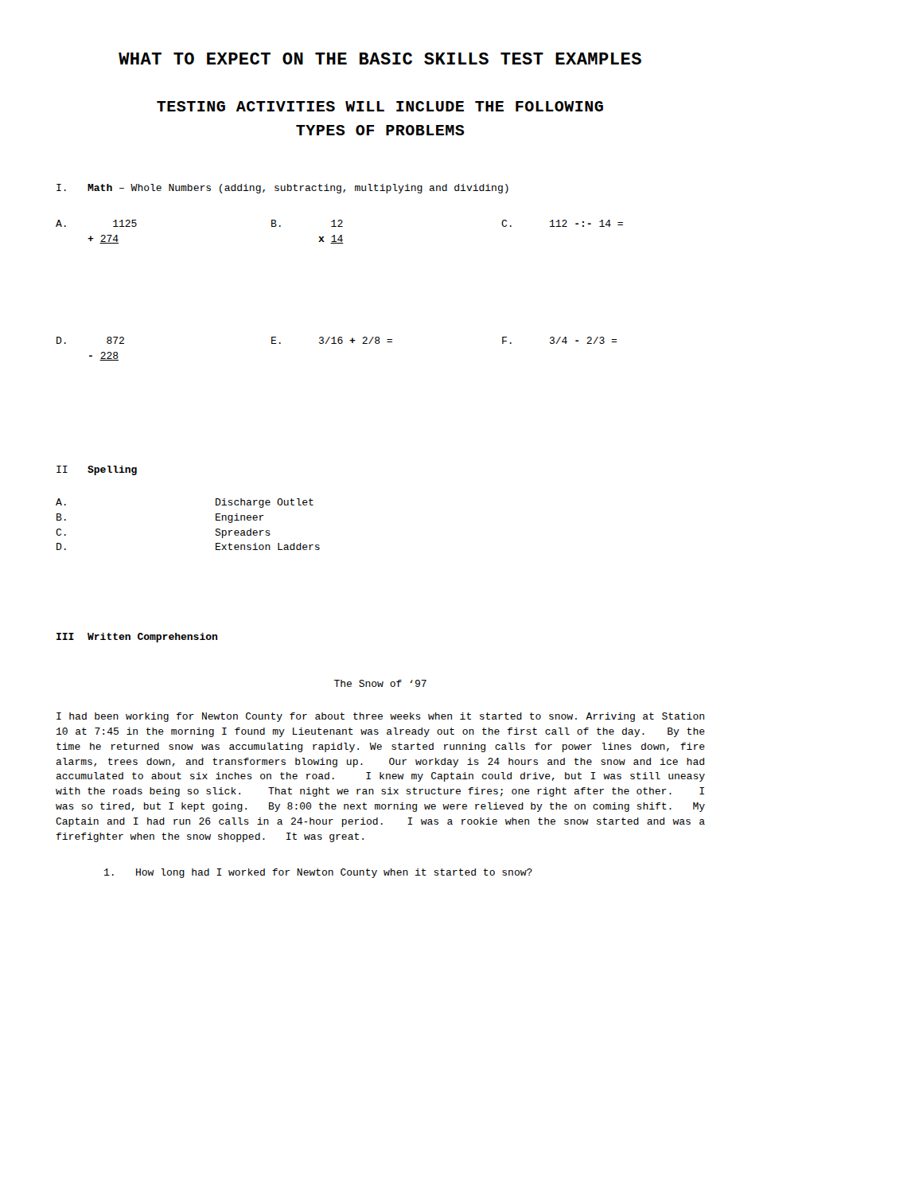WHAT TO EXPECT ON THE BASIC SKILLS TEST EXAMPLES
TESTING ACTIVITIES WILL INCLUDE THE FOLLOWING
TYPES OF PROBLEMS
| I. | Math – Whole Numbers (adding, subtracting, multiplying and dividing) |
| A. | 1125 + 274 | B. | 12 x 14 | C. | 112 -:- 14 = |
| D. | 872 - 228 | E. | 3/16 + 2/8 = | F. | 3/4 - 2/3 = |
| II | Spelling |
| A. | | Discharge Outlet |
| B. | | Engineer |
| C. | | Spreaders |
| D. | | Extension Ladders |
| III | Written Comprehension |
The Snow of ‘97
I had been working for Newton County for about three weeks when it started to snow. Arriving at Station 10 at 7:45 in the morning I found my Lieutenant was already out on the first call of the day. By the time he returned snow was accumulating rapidly. We started running calls for power lines down, fire alarms, trees down, and transformers blowing up. Our workday is 24 hours and the snow and ice had accumulated to about six inches on the road. I knew my Captain could drive, but I was still uneasy with the roads being so slick. That night we ran six structure fires; one right after the other. I was so tired, but I kept going. By 8:00 the next morning we were relieved by the on coming shift. My Captain and I had run 26 calls in a 24-hour period. I was a rookie when the snow started and was a firefighter when the snow shopped. It was great.
1. How long had I worked for Newton County when it started to snow?